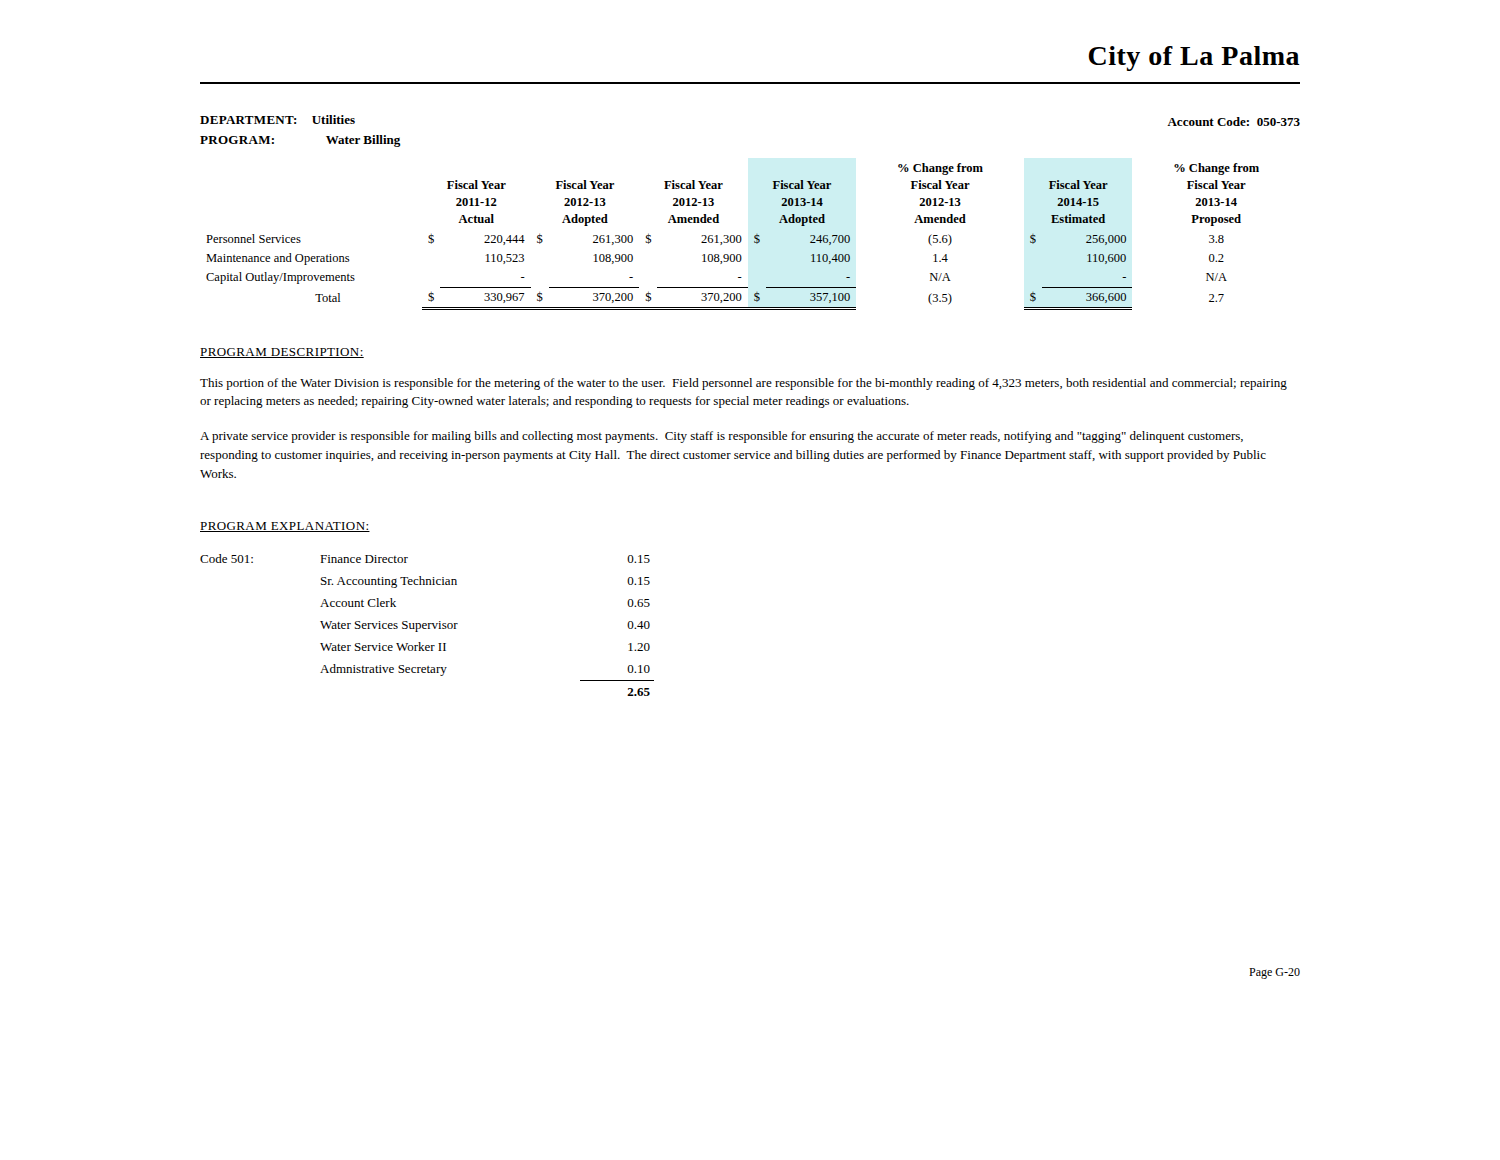City of La Palma
| DEPARTMENT: | Utilities |
| PROGRAM: | Water Billing |
Account Code: 050-373
| | Fiscal Year 2011-12 Actual | Fiscal Year 2012-13 Adopted | Fiscal Year 2012-13 Amended | Fiscal Year 2013-14 Adopted | % Change from Fiscal Year 2012-13 Amended | Fiscal Year 2014-15 Estimated | % Change from Fiscal Year 2013-14 Proposed |
| --- | --- | --- | --- | --- | --- | --- | --- |
| Personnel Services | $ | 220,444 | $ | 261,300 | $ | 261,300 | $ | 246,700 | (5.6) | $ | 256,000 | 3.8 |
| Maintenance and Operations | | 110,523 | | 108,900 | | 108,900 | | 110,400 | 1.4 | | 110,600 | 0.2 |
| Capital Outlay/Improvements | | - | | - | | - | | - | N/A | | - | N/A |
| Total | $ | 330,967 | $ | 370,200 | $ | 370,200 | $ | 357,100 | (3.5) | $ | 366,600 | 2.7 |
PROGRAM DESCRIPTION:
This portion of the Water Division is responsible for the metering of the water to the user. Field personnel are responsible for the bi-monthly reading of 4,323 meters, both residential and commercial; repairing or replacing meters as needed; repairing City-owned water laterals; and responding to requests for special meter readings or evaluations.
A private service provider is responsible for mailing bills and collecting most payments. City staff is responsible for ensuring the accurate of meter reads, notifying and "tagging" delinquent customers, responding to customer inquiries, and receiving in-person payments at City Hall. The direct customer service and billing duties are performed by Finance Department staff, with support provided by Public Works.
PROGRAM EXPLANATION:
| Code 501: | Finance Director | 0.15 |
| | Sr. Accounting Technician | 0.15 |
| | Account Clerk | 0.65 |
| | Water Services Supervisor | 0.40 |
| | Water Service Worker II | 1.20 |
| | Admnistrative Secretary | 0.10 |
| | | 2.65 |
Page G-20